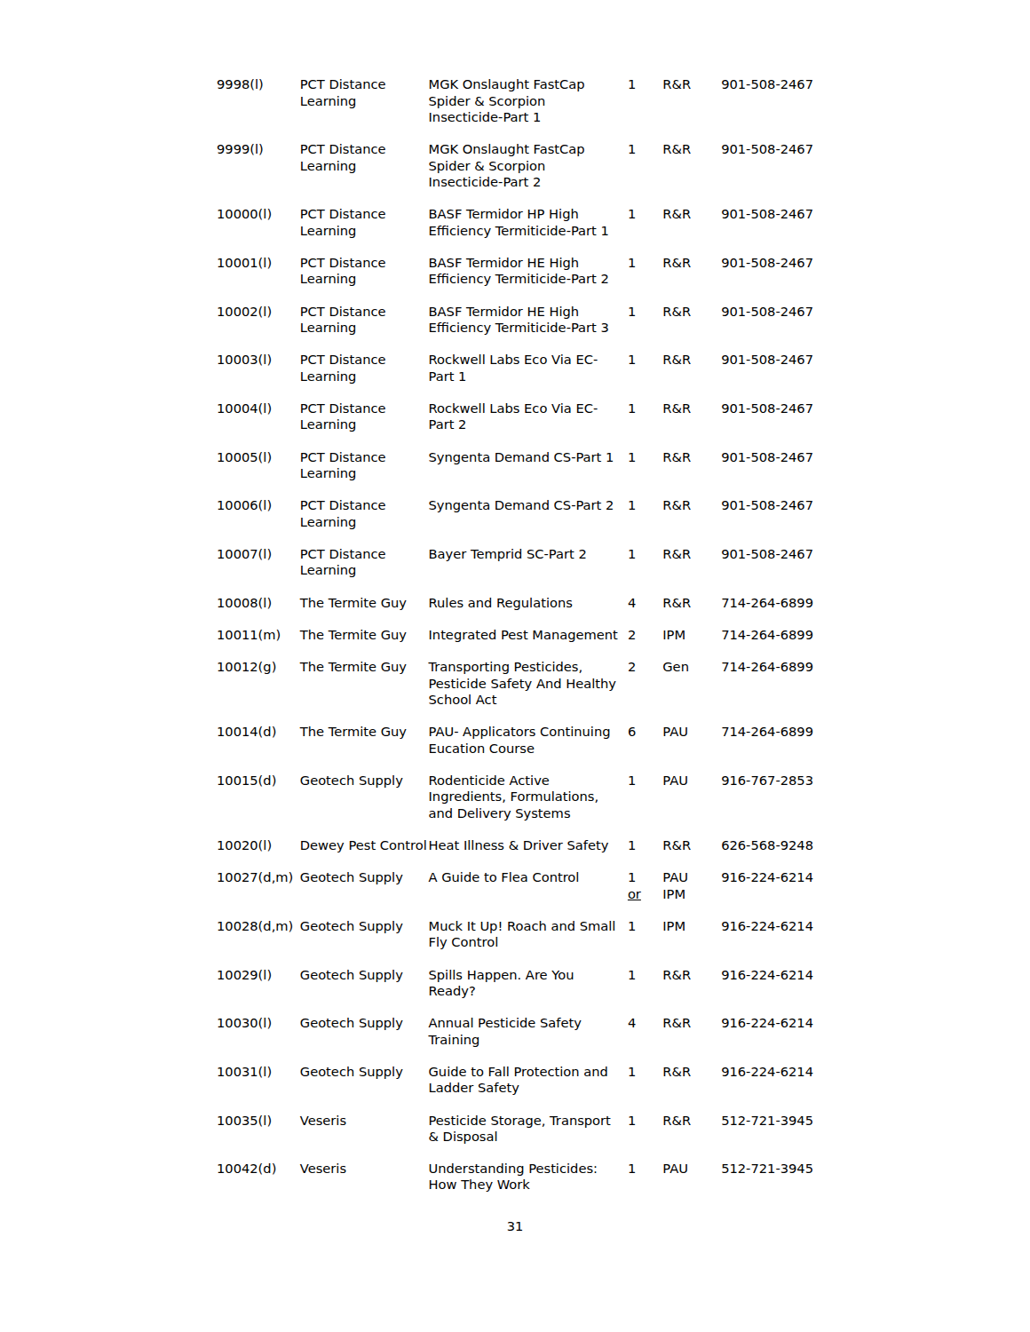| 9998(l) | PCT Distance Learning | MGK Onslaught FastCap Spider & Scorpion Insecticide-Part 1 | 1 | R&R | 901-508-2467 |
| 9999(l) | PCT Distance Learning | MGK Onslaught FastCap Spider & Scorpion Insecticide-Part 2 | 1 | R&R | 901-508-2467 |
| 10000(l) | PCT Distance Learning | BASF Termidor HP High Efficiency Termiticide-Part 1 | 1 | R&R | 901-508-2467 |
| 10001(l) | PCT Distance Learning | BASF Termidor HE High Efficiency Termiticide-Part 2 | 1 | R&R | 901-508-2467 |
| 10002(l) | PCT Distance Learning | BASF Termidor HE High Efficiency Termiticide-Part 3 | 1 | R&R | 901-508-2467 |
| 10003(l) | PCT Distance Learning | Rockwell Labs Eco Via EC-Part 1 | 1 | R&R | 901-508-2467 |
| 10004(l) | PCT Distance Learning | Rockwell Labs Eco Via EC-Part 2 | 1 | R&R | 901-508-2467 |
| 10005(l) | PCT Distance Learning | Syngenta Demand CS-Part 1 | 1 | R&R | 901-508-2467 |
| 10006(l) | PCT Distance Learning | Syngenta Demand CS-Part 2 | 1 | R&R | 901-508-2467 |
| 10007(l) | PCT Distance Learning | Bayer Temprid SC-Part 2 | 1 | R&R | 901-508-2467 |
| 10008(l) | The Termite Guy | Rules and Regulations | 4 | R&R | 714-264-6899 |
| 10011(m) | The Termite Guy | Integrated Pest Management | 2 | IPM | 714-264-6899 |
| 10012(g) | The Termite Guy | Transporting Pesticides, Pesticide Safety And Healthy School Act | 2 | Gen | 714-264-6899 |
| 10014(d) | The Termite Guy | PAU- Applicators Continuing Eucation Course | 6 | PAU | 714-264-6899 |
| 10015(d) | Geotech Supply | Rodenticide Active Ingredients, Formulations, and Delivery Systems | 1 | PAU | 916-767-2853 |
| 10020(l) | Dewey Pest Control | Heat Illness & Driver Safety | 1 | R&R | 626-568-9248 |
| 10027(d,m) | Geotech Supply | A Guide to Flea Control | 1 or | PAU IPM | 916-224-6214 |
| 10028(d,m) | Geotech Supply | Muck It Up! Roach and Small Fly Control | 1 | IPM | 916-224-6214 |
| 10029(l) | Geotech Supply | Spills Happen. Are You Ready? | 1 | R&R | 916-224-6214 |
| 10030(l) | Geotech Supply | Annual Pesticide Safety Training | 4 | R&R | 916-224-6214 |
| 10031(l) | Geotech Supply | Guide to Fall Protection and Ladder Safety | 1 | R&R | 916-224-6214 |
| 10035(l) | Veseris | Pesticide Storage, Transport & Disposal | 1 | R&R | 512-721-3945 |
| 10042(d) | Veseris | Understanding Pesticides: How They Work | 1 | PAU | 512-721-3945 |
31